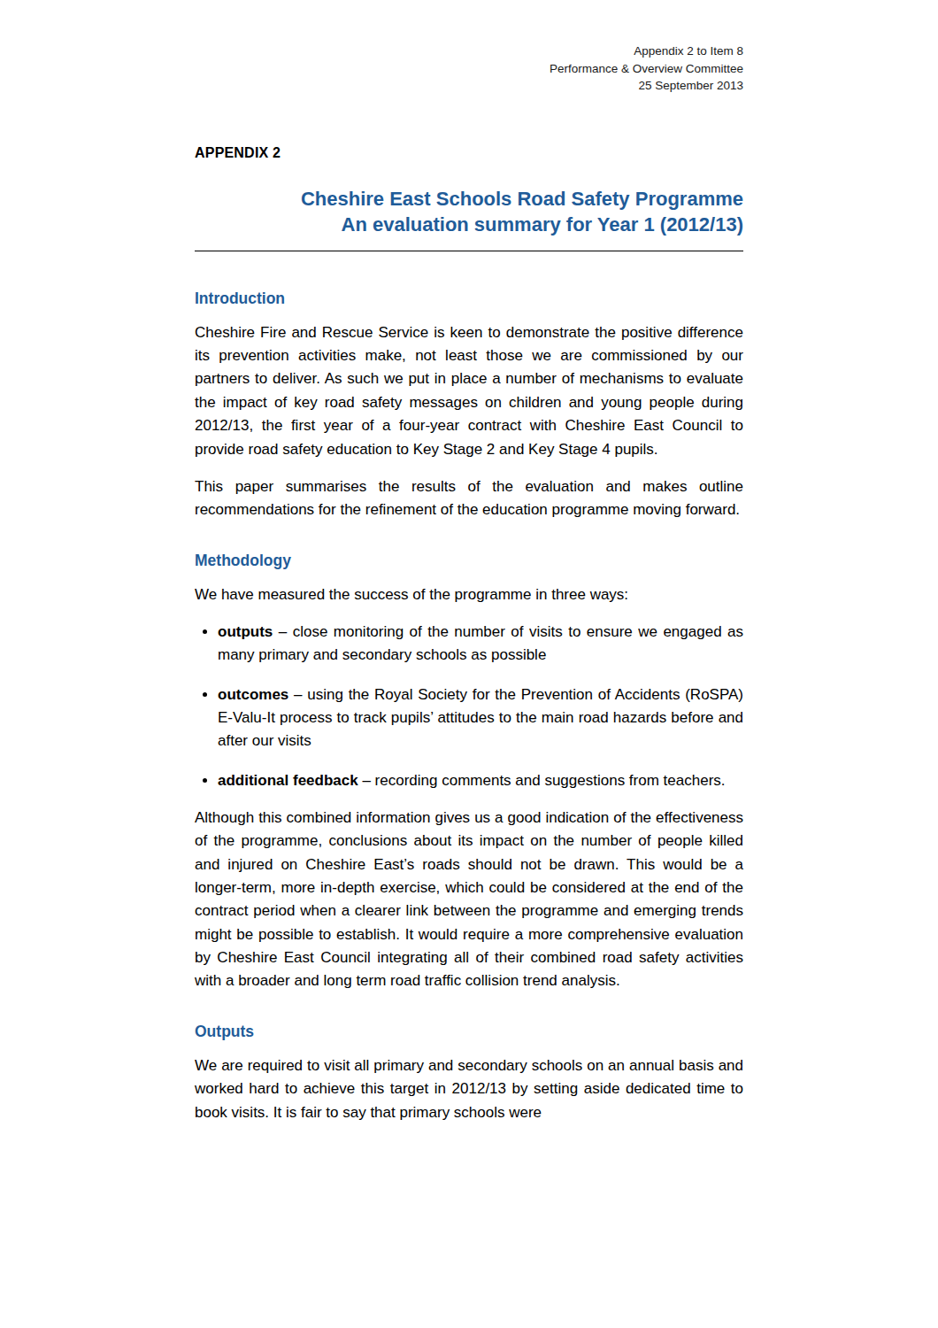Appendix 2 to Item 8
Performance & Overview Committee
25 September 2013
APPENDIX 2
Cheshire East Schools Road Safety Programme
An evaluation summary for Year 1 (2012/13)
Introduction
Cheshire Fire and Rescue Service is keen to demonstrate the positive difference its prevention activities make, not least those we are commissioned by our partners to deliver. As such we put in place a number of mechanisms to evaluate the impact of key road safety messages on children and young people during 2012/13, the first year of a four-year contract with Cheshire East Council to provide road safety education to Key Stage 2 and Key Stage 4 pupils.
This paper summarises the results of the evaluation and makes outline recommendations for the refinement of the education programme moving forward.
Methodology
We have measured the success of the programme in three ways:
outputs – close monitoring of the number of visits to ensure we engaged as many primary and secondary schools as possible
outcomes – using the Royal Society for the Prevention of Accidents (RoSPA) E-Valu-It process to track pupils’ attitudes to the main road hazards before and after our visits
additional feedback – recording comments and suggestions from teachers.
Although this combined information gives us a good indication of the effectiveness of the programme, conclusions about its impact on the number of people killed and injured on Cheshire East’s roads should not be drawn. This would be a longer-term, more in-depth exercise, which could be considered at the end of the contract period when a clearer link between the programme and emerging trends might be possible to establish. It would require a more comprehensive evaluation by Cheshire East Council integrating all of their combined road safety activities with a broader and long term road traffic collision trend analysis.
Outputs
We are required to visit all primary and secondary schools on an annual basis and worked hard to achieve this target in 2012/13 by setting aside dedicated time to book visits. It is fair to say that primary schools were